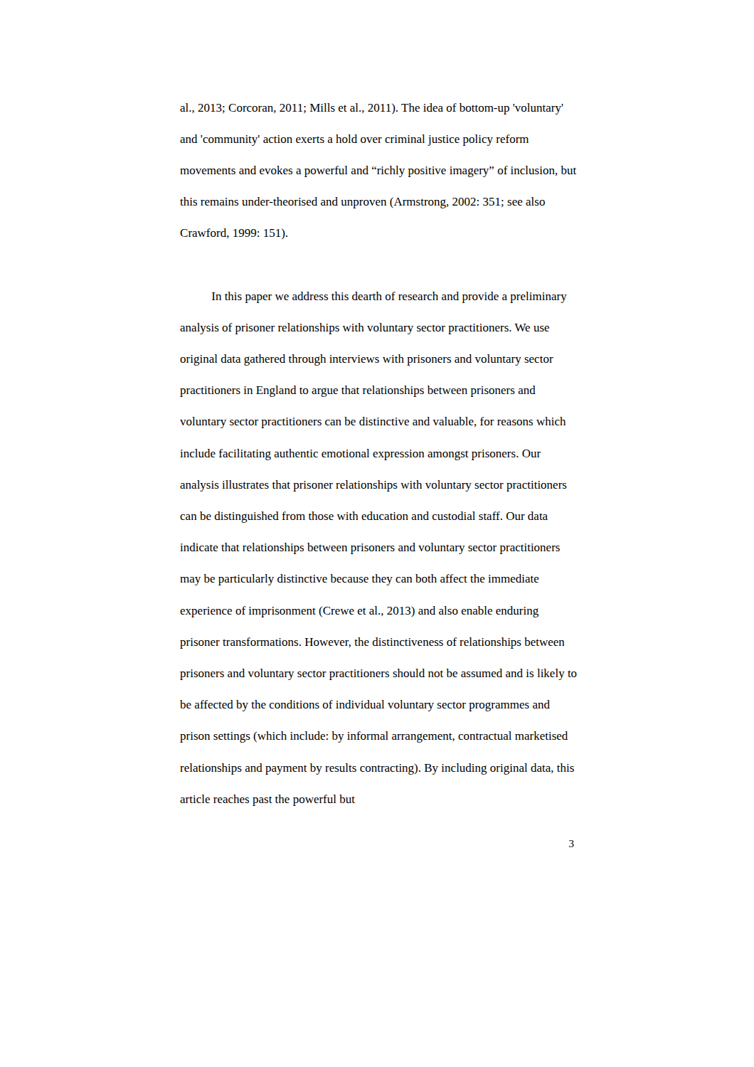al., 2013; Corcoran, 2011; Mills et al., 2011). The idea of bottom-up 'voluntary' and 'community' action exerts a hold over criminal justice policy reform movements and evokes a powerful and “richly positive imagery” of inclusion, but this remains under-theorised and unproven (Armstrong, 2002: 351; see also Crawford, 1999: 151).
In this paper we address this dearth of research and provide a preliminary analysis of prisoner relationships with voluntary sector practitioners. We use original data gathered through interviews with prisoners and voluntary sector practitioners in England to argue that relationships between prisoners and voluntary sector practitioners can be distinctive and valuable, for reasons which include facilitating authentic emotional expression amongst prisoners. Our analysis illustrates that prisoner relationships with voluntary sector practitioners can be distinguished from those with education and custodial staff. Our data indicate that relationships between prisoners and voluntary sector practitioners may be particularly distinctive because they can both affect the immediate experience of imprisonment (Crewe et al., 2013) and also enable enduring prisoner transformations. However, the distinctiveness of relationships between prisoners and voluntary sector practitioners should not be assumed and is likely to be affected by the conditions of individual voluntary sector programmes and prison settings (which include: by informal arrangement, contractual marketised relationships and payment by results contracting). By including original data, this article reaches past the powerful but
3